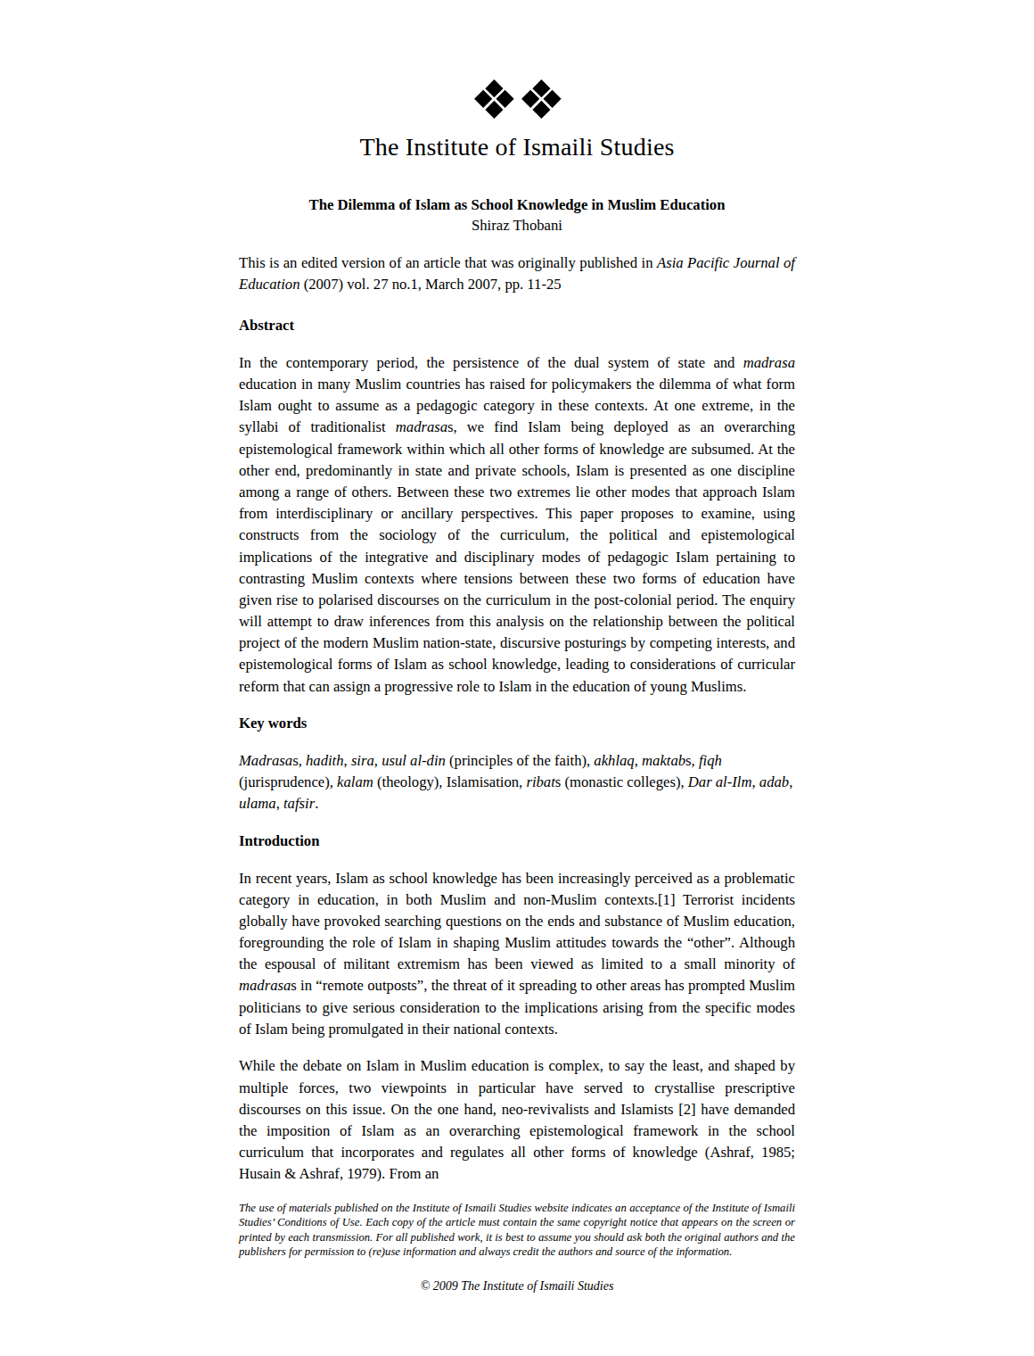❖❖ The Institute of Ismaili Studies
The Dilemma of Islam as School Knowledge in Muslim Education
Shiraz Thobani
This is an edited version of an article that was originally published in Asia Pacific Journal of Education (2007) vol. 27 no.1, March 2007, pp. 11-25
Abstract
In the contemporary period, the persistence of the dual system of state and madrasa education in many Muslim countries has raised for policymakers the dilemma of what form Islam ought to assume as a pedagogic category in these contexts. At one extreme, in the syllabi of traditionalist madrasas, we find Islam being deployed as an overarching epistemological framework within which all other forms of knowledge are subsumed. At the other end, predominantly in state and private schools, Islam is presented as one discipline among a range of others. Between these two extremes lie other modes that approach Islam from interdisciplinary or ancillary perspectives. This paper proposes to examine, using constructs from the sociology of the curriculum, the political and epistemological implications of the integrative and disciplinary modes of pedagogic Islam pertaining to contrasting Muslim contexts where tensions between these two forms of education have given rise to polarised discourses on the curriculum in the post-colonial period. The enquiry will attempt to draw inferences from this analysis on the relationship between the political project of the modern Muslim nation-state, discursive posturings by competing interests, and epistemological forms of Islam as school knowledge, leading to considerations of curricular reform that can assign a progressive role to Islam in the education of young Muslims.
Key words
Madrasas, hadith, sira, usul al-din (principles of the faith), akhlaq, maktabs, fiqh (jurisprudence), kalam (theology), Islamisation, ribats (monastic colleges), Dar al-Ilm, adab, ulama, tafsir.
Introduction
In recent years, Islam as school knowledge has been increasingly perceived as a problematic category in education, in both Muslim and non-Muslim contexts.[1] Terrorist incidents globally have provoked searching questions on the ends and substance of Muslim education, foregrounding the role of Islam in shaping Muslim attitudes towards the “other”. Although the espousal of militant extremism has been viewed as limited to a small minority of madrasas in “remote outposts”, the threat of it spreading to other areas has prompted Muslim politicians to give serious consideration to the implications arising from the specific modes of Islam being promulgated in their national contexts.
While the debate on Islam in Muslim education is complex, to say the least, and shaped by multiple forces, two viewpoints in particular have served to crystallise prescriptive discourses on this issue. On the one hand, neo-revivalists and Islamists [2] have demanded the imposition of Islam as an overarching epistemological framework in the school curriculum that incorporates and regulates all other forms of knowledge (Ashraf, 1985; Husain & Ashraf, 1979). From an
The use of materials published on the Institute of Ismaili Studies website indicates an acceptance of the Institute of Ismaili Studies’ Conditions of Use. Each copy of the article must contain the same copyright notice that appears on the screen or printed by each transmission. For all published work, it is best to assume you should ask both the original authors and the publishers for permission to (re)use information and always credit the authors and source of the information.
© 2009 The Institute of Ismaili Studies